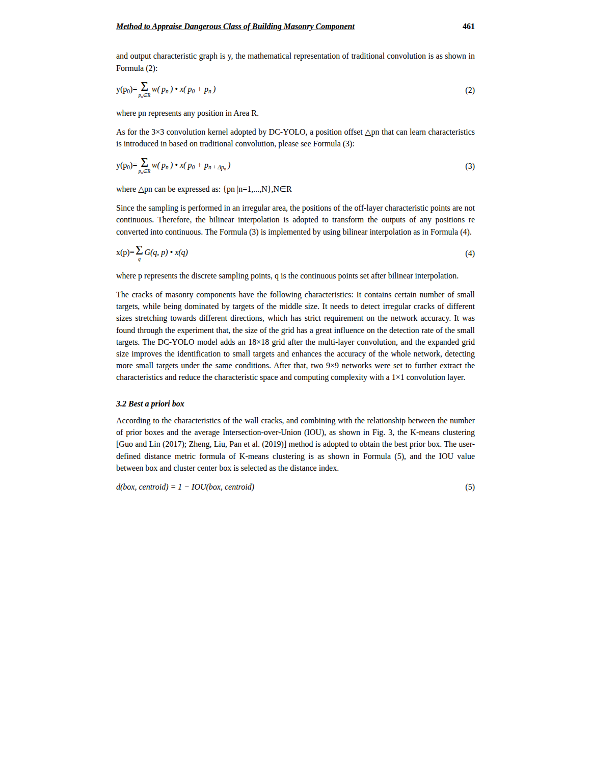Method to Appraise Dangerous Class of Building Masonry Component 461
and output characteristic graph is y, the mathematical representation of traditional convolution is as shown in Formula (2):
y(p0)=Σpn∈R w( pn ) • x( p0 + pn ) (2)
where pn represents any position in Area R.
As for the 3×3 convolution kernel adopted by DC-YOLO, a position offset △pn that can learn characteristics is introduced in based on traditional convolution, please see Formula (3):
y(p0)=Σpn∈R w( pn ) • x( p0 + pn + Δpn ) (3)
where △pn can be expressed as: {pn |n=1,...,N},N∈R
Since the sampling is performed in an irregular area, the positions of the off-layer characteristic points are not continuous. Therefore, the bilinear interpolation is adopted to transform the outputs of any positions re converted into continuous. The Formula (3) is implemented by using bilinear interpolation as in Formula (4).
x(p)=Σq G(q, p) • x(q) (4)
where p represents the discrete sampling points, q is the continuous points set after bilinear interpolation.
The cracks of masonry components have the following characteristics: It contains certain number of small targets, while being dominated by targets of the middle size. It needs to detect irregular cracks of different sizes stretching towards different directions, which has strict requirement on the network accuracy. It was found through the experiment that, the size of the grid has a great influence on the detection rate of the small targets. The DC-YOLO model adds an 18×18 grid after the multi-layer convolution, and the expanded grid size improves the identification to small targets and enhances the accuracy of the whole network, detecting more small targets under the same conditions. After that, two 9×9 networks were set to further extract the characteristics and reduce the characteristic space and computing complexity with a 1×1 convolution layer.
3.2 Best a priori box
According to the characteristics of the wall cracks, and combining with the relationship between the number of prior boxes and the average Intersection-over-Union (IOU), as shown in Fig. 3, the K-means clustering [Guo and Lin (2017); Zheng, Liu, Pan et al. (2019)] method is adopted to obtain the best prior box. The user-defined distance metric formula of K-means clustering is as shown in Formula (5), and the IOU value between box and cluster center box is selected as the distance index.
d(box, centroid) = 1 − IOU(box, centroid) (5)